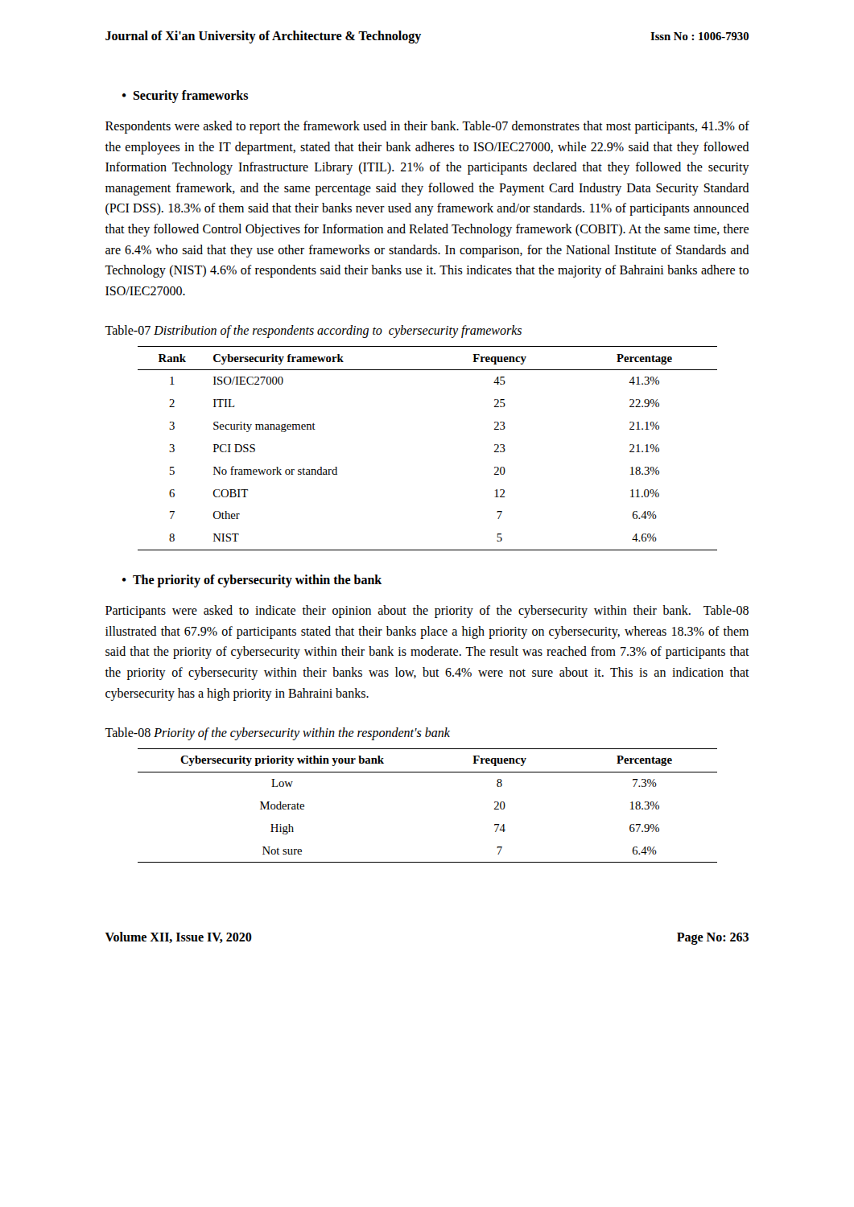Journal of Xi'an University of Architecture & Technology Issn No : 1006-7930
Security frameworks
Respondents were asked to report the framework used in their bank. Table-07 demonstrates that most participants, 41.3% of the employees in the IT department, stated that their bank adheres to ISO/IEC27000, while 22.9% said that they followed Information Technology Infrastructure Library (ITIL). 21% of the participants declared that they followed the security management framework, and the same percentage said they followed the Payment Card Industry Data Security Standard (PCI DSS). 18.3% of them said that their banks never used any framework and/or standards. 11% of participants announced that they followed Control Objectives for Information and Related Technology framework (COBIT). At the same time, there are 6.4% who said that they use other frameworks or standards. In comparison, for the National Institute of Standards and Technology (NIST) 4.6% of respondents said their banks use it. This indicates that the majority of Bahraini banks adhere to ISO/IEC27000.
Table-07 Distribution of the respondents according to cybersecurity frameworks
| Rank | Cybersecurity framework | Frequency | Percentage |
| --- | --- | --- | --- |
| 1 | ISO/IEC27000 | 45 | 41.3% |
| 2 | ITIL | 25 | 22.9% |
| 3 | Security management | 23 | 21.1% |
| 3 | PCI DSS | 23 | 21.1% |
| 5 | No framework or standard | 20 | 18.3% |
| 6 | COBIT | 12 | 11.0% |
| 7 | Other | 7 | 6.4% |
| 8 | NIST | 5 | 4.6% |
The priority of cybersecurity within the bank
Participants were asked to indicate their opinion about the priority of the cybersecurity within their bank. Table-08 illustrated that 67.9% of participants stated that their banks place a high priority on cybersecurity, whereas 18.3% of them said that the priority of cybersecurity within their bank is moderate. The result was reached from 7.3% of participants that the priority of cybersecurity within their banks was low, but 6.4% were not sure about it. This is an indication that cybersecurity has a high priority in Bahraini banks.
Table-08 Priority of the cybersecurity within the respondent's bank
| Cybersecurity priority within your bank | Frequency | Percentage |
| --- | --- | --- |
| Low | 8 | 7.3% |
| Moderate | 20 | 18.3% |
| High | 74 | 67.9% |
| Not sure | 7 | 6.4% |
Volume XII, Issue IV, 2020 Page No: 263